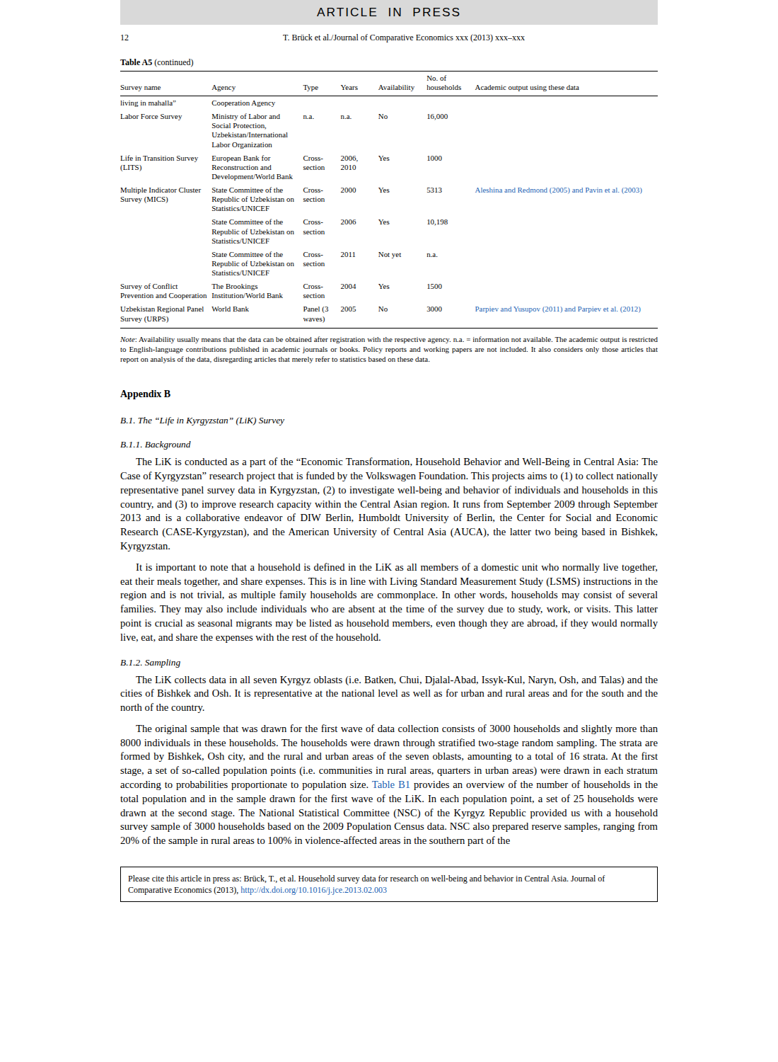ARTICLE IN PRESS
12 T. Brück et al./Journal of Comparative Economics xxx (2013) xxx–xxx
Table A5 (continued)
| Survey name | Agency | Type | Years | Availability | No. of households | Academic output using these data |
| --- | --- | --- | --- | --- | --- | --- |
| living in mahalla” | Cooperation Agency | | | | | |
| Labor Force Survey | Ministry of Labor and Social Protection, Uzbekistan/International Labor Organization | n.a. | n.a. | No | 16,000 | |
| Life in Transition Survey (LITS) | European Bank for Reconstruction and Development/World Bank | Cross-section | 2006, 2010 | Yes | 1000 | |
| Multiple Indicator Cluster Survey (MICS) | State Committee of the Republic of Uzbekistan on Statistics/UNICEF | Cross-section | 2000 | Yes | 5313 | Aleshina and Redmond (2005) and Pavin et al. (2003) |
| | State Committee of the Republic of Uzbekistan on Statistics/UNICEF | Cross-section | 2006 | Yes | 10,198 | |
| | State Committee of the Republic of Uzbekistan on Statistics/UNICEF | Cross-section | 2011 | Not yet | n.a. | |
| Survey of Conflict Prevention and Cooperation | The Brookings Institution/World Bank | Cross-section | 2004 | Yes | 1500 | |
| Uzbekistan Regional Panel Survey (URPS) | World Bank | Panel (3 waves) | 2005 | No | 3000 | Parpiev and Yusupov (2011) and Parpiev et al. (2012) |
Note: Availability usually means that the data can be obtained after registration with the respective agency. n.a. = information not available. The academic output is restricted to English-language contributions published in academic journals or books. Policy reports and working papers are not included. It also considers only those articles that report on analysis of the data, disregarding articles that merely refer to statistics based on these data.
Appendix B
B.1. The “Life in Kyrgyzstan” (LiK) Survey
B.1.1. Background
The LiK is conducted as a part of the “Economic Transformation, Household Behavior and Well-Being in Central Asia: The Case of Kyrgyzstan” research project that is funded by the Volkswagen Foundation. This projects aims to (1) to collect nationally representative panel survey data in Kyrgyzstan, (2) to investigate well-being and behavior of individuals and households in this country, and (3) to improve research capacity within the Central Asian region. It runs from September 2009 through September 2013 and is a collaborative endeavor of DIW Berlin, Humboldt University of Berlin, the Center for Social and Economic Research (CASE-Kyrgyzstan), and the American University of Central Asia (AUCA), the latter two being based in Bishkek, Kyrgyzstan.
It is important to note that a household is defined in the LiK as all members of a domestic unit who normally live together, eat their meals together, and share expenses. This is in line with Living Standard Measurement Study (LSMS) instructions in the region and is not trivial, as multiple family households are commonplace. In other words, households may consist of several families. They may also include individuals who are absent at the time of the survey due to study, work, or visits. This latter point is crucial as seasonal migrants may be listed as household members, even though they are abroad, if they would normally live, eat, and share the expenses with the rest of the household.
B.1.2. Sampling
The LiK collects data in all seven Kyrgyz oblasts (i.e. Batken, Chui, Djalal-Abad, Issyk-Kul, Naryn, Osh, and Talas) and the cities of Bishkek and Osh. It is representative at the national level as well as for urban and rural areas and for the south and the north of the country.
The original sample that was drawn for the first wave of data collection consists of 3000 households and slightly more than 8000 individuals in these households. The households were drawn through stratified two-stage random sampling. The strata are formed by Bishkek, Osh city, and the rural and urban areas of the seven oblasts, amounting to a total of 16 strata. At the first stage, a set of so-called population points (i.e. communities in rural areas, quarters in urban areas) were drawn in each stratum according to probabilities proportionate to population size. Table B1 provides an overview of the number of households in the total population and in the sample drawn for the first wave of the LiK. In each population point, a set of 25 households were drawn at the second stage. The National Statistical Committee (NSC) of the Kyrgyz Republic provided us with a household survey sample of 3000 households based on the 2009 Population Census data. NSC also prepared reserve samples, ranging from 20% of the sample in rural areas to 100% in violence-affected areas in the southern part of the
Please cite this article in press as: Brück, T., et al. Household survey data for research on well-being and behavior in Central Asia. Journal of Comparative Economics (2013), http://dx.doi.org/10.1016/j.jce.2013.02.003